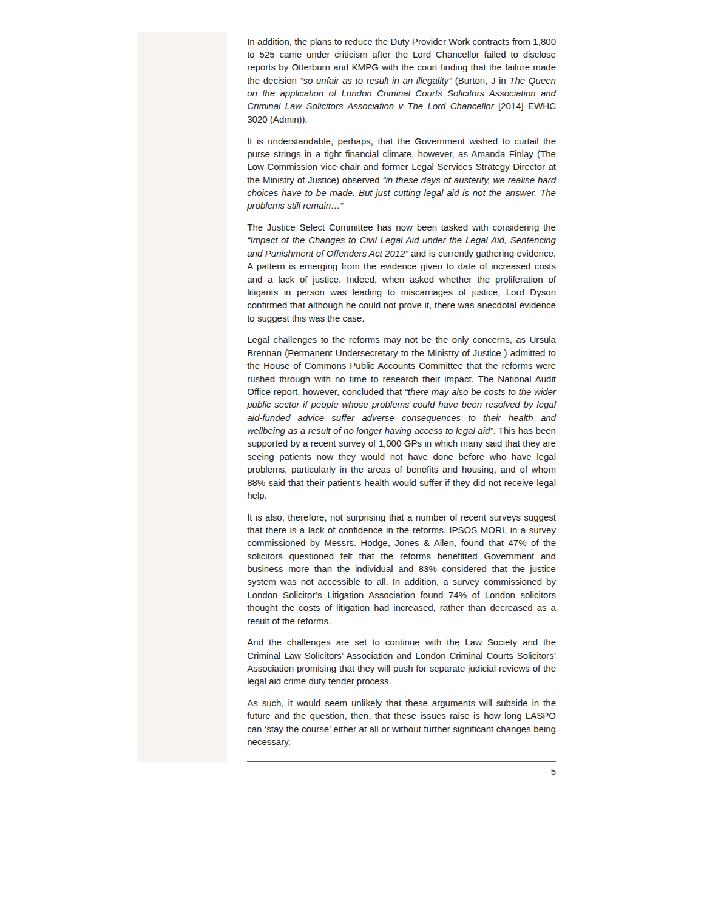In addition, the plans to reduce the Duty Provider Work contracts from 1,800 to 525 came under criticism after the Lord Chancellor failed to disclose reports by Otterburn and KMPG with the court finding that the failure made the decision “so unfair as to result in an illegality” (Burton, J in The Queen on the application of London Criminal Courts Solicitors Association and Criminal Law Solicitors Association v The Lord Chancellor [2014] EWHC 3020 (Admin)).
It is understandable, perhaps, that the Government wished to curtail the purse strings in a tight financial climate, however, as Amanda Finlay (The Low Commission vice-chair and former Legal Services Strategy Director at the Ministry of Justice) observed “in these days of austerity, we realise hard choices have to be made. But just cutting legal aid is not the answer. The problems still remain…”
The Justice Select Committee has now been tasked with considering the “Impact of the Changes to Civil Legal Aid under the Legal Aid, Sentencing and Punishment of Offenders Act 2012” and is currently gathering evidence. A pattern is emerging from the evidence given to date of increased costs and a lack of justice. Indeed, when asked whether the proliferation of litigants in person was leading to miscarriages of justice, Lord Dyson confirmed that although he could not prove it, there was anecdotal evidence to suggest this was the case.
Legal challenges to the reforms may not be the only concerns, as Ursula Brennan (Permanent Undersecretary to the Ministry of Justice ) admitted to the House of Commons Public Accounts Committee that the reforms were rushed through with no time to research their impact. The National Audit Office report, however, concluded that “there may also be costs to the wider public sector if people whose problems could have been resolved by legal aid-funded advice suffer adverse consequences to their health and wellbeing as a result of no longer having access to legal aid”. This has been supported by a recent survey of 1,000 GPs in which many said that they are seeing patients now they would not have done before who have legal problems, particularly in the areas of benefits and housing, and of whom 88% said that their patient’s health would suffer if they did not receive legal help.
It is also, therefore, not surprising that a number of recent surveys suggest that there is a lack of confidence in the reforms. IPSOS MORI, in a survey commissioned by Messrs. Hodge, Jones & Allen, found that 47% of the solicitors questioned felt that the reforms benefitted Government and business more than the individual and 83% considered that the justice system was not accessible to all. In addition, a survey commissioned by London Solicitor’s Litigation Association found 74% of London solicitors thought the costs of litigation had increased, rather than decreased as a result of the reforms.
And the challenges are set to continue with the Law Society and the Criminal Law Solicitors’ Association and London Criminal Courts Solicitors’ Association promising that they will push for separate judicial reviews of the legal aid crime duty tender process.
As such, it would seem unlikely that these arguments will subside in the future and the question, then, that these issues raise is how long LASPO can ‘stay the course’ either at all or without further significant changes being necessary.
5